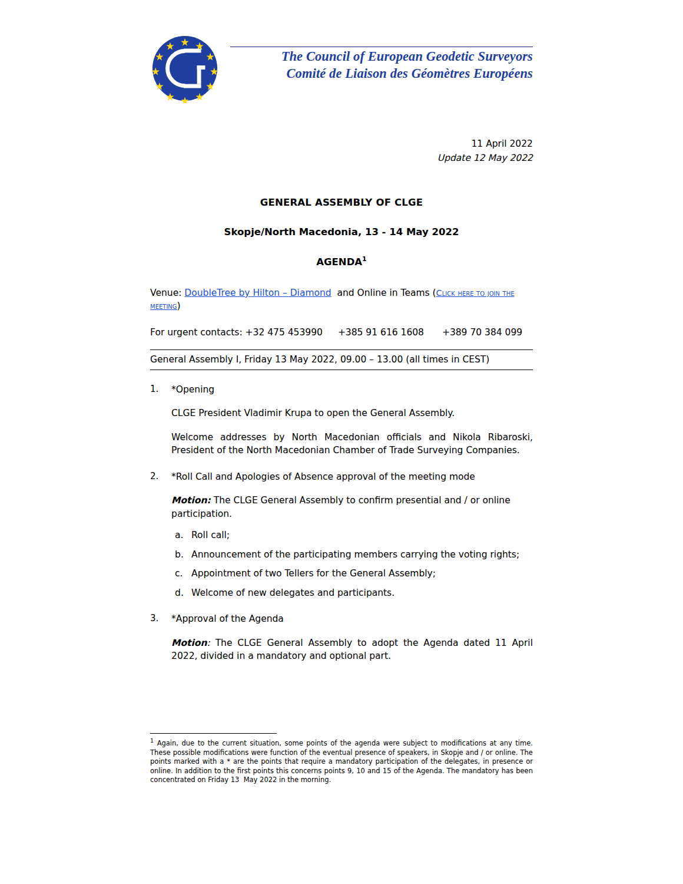The Council of European Geodetic Surveyors
Comité de Liaison des Géomètres Européens
11 April 2022
Update 12 May 2022
GENERAL ASSEMBLY OF CLGE
Skopje/North Macedonia, 13 - 14 May 2022
AGENDA1
Venue: DoubleTree by Hilton – Diamond and Online in Teams (Click here to join the meeting)
For urgent contacts: +32 475 453990 +385 91 616 1608 +389 70 384 099
General Assembly I, Friday 13 May 2022, 09.00 – 13.00 (all times in CEST)
*Opening
CLGE President Vladimir Krupa to open the General Assembly.
Welcome addresses by North Macedonian officials and Nikola Ribaroski, President of the North Macedonian Chamber of Trade Surveying Companies.
*Roll Call and Apologies of Absence approval of the meeting mode
Motion: The CLGE General Assembly to confirm presential and / or online participation.
Roll call;
Announcement of the participating members carrying the voting rights;
Appointment of two Tellers for the General Assembly;
Welcome of new delegates and participants.
*Approval of the Agenda
Motion: The CLGE General Assembly to adopt the Agenda dated 11 April 2022, divided in a mandatory and optional part.
1 Again, due to the current situation, some points of the agenda were subject to modifications at any time. These possible modifications were function of the eventual presence of speakers, in Skopje and / or online. The points marked with a * are the points that require a mandatory participation of the delegates, in presence or online. In addition to the first points this concerns points 9, 10 and 15 of the Agenda. The mandatory has been concentrated on Friday 13 May 2022 in the morning.